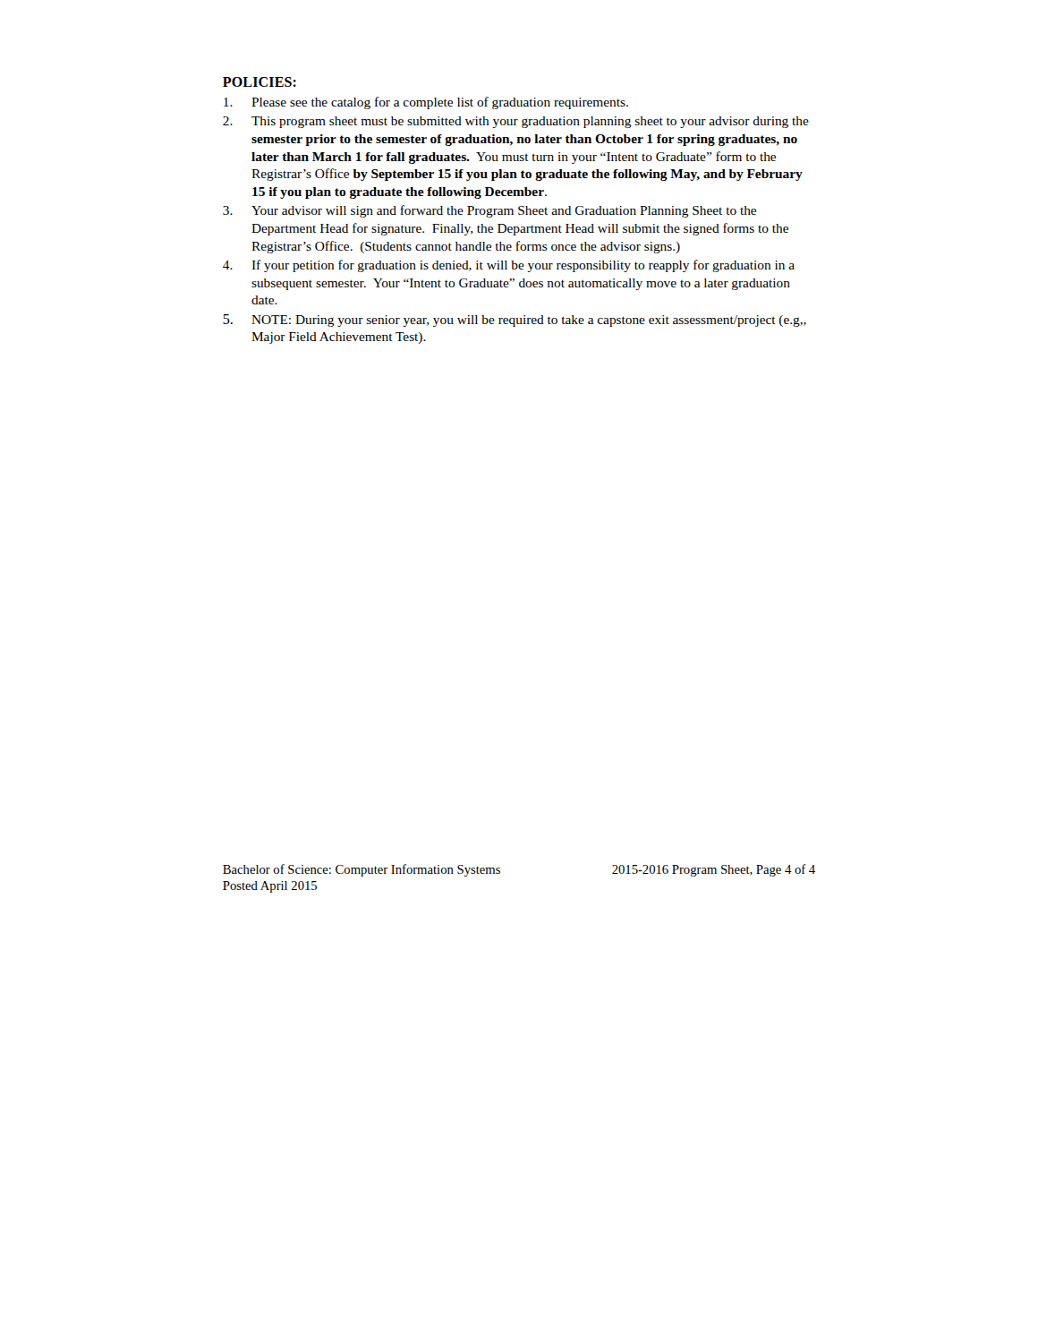POLICIES:
1. Please see the catalog for a complete list of graduation requirements.
2. This program sheet must be submitted with your graduation planning sheet to your advisor during the semester prior to the semester of graduation, no later than October 1 for spring graduates, no later than March 1 for fall graduates. You must turn in your “Intent to Graduate” form to the Registrar’s Office by September 15 if you plan to graduate the following May, and by February 15 if you plan to graduate the following December.
3. Your advisor will sign and forward the Program Sheet and Graduation Planning Sheet to the Department Head for signature. Finally, the Department Head will submit the signed forms to the Registrar’s Office. (Students cannot handle the forms once the advisor signs.)
4. If your petition for graduation is denied, it will be your responsibility to reapply for graduation in a subsequent semester. Your “Intent to Graduate” does not automatically move to a later graduation date.
5. NOTE: During your senior year, you will be required to take a capstone exit assessment/project (e.g,, Major Field Achievement Test).
Bachelor of Science: Computer Information Systems
Posted April 2015
2015-2016 Program Sheet, Page 4 of 4